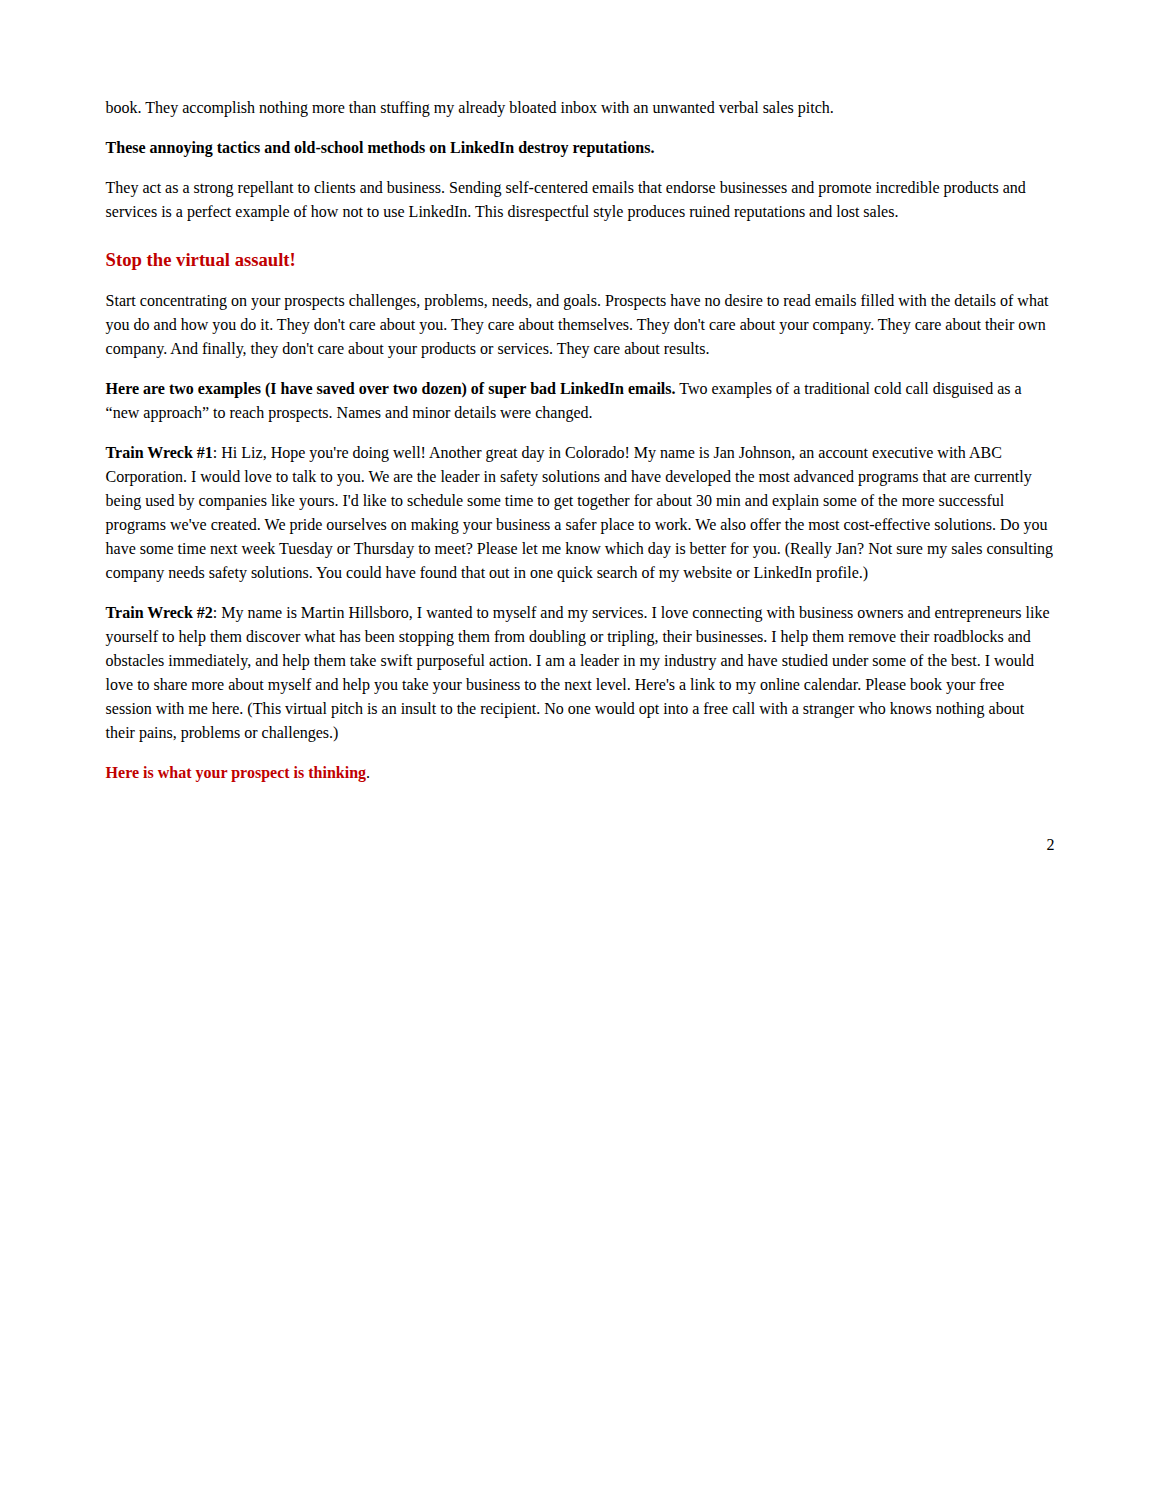book. They accomplish nothing more than stuffing my already bloated inbox with an unwanted verbal sales pitch.
These annoying tactics and old-school methods on LinkedIn destroy reputations.
They act as a strong repellant to clients and business. Sending self-centered emails that endorse businesses and promote incredible products and services is a perfect example of how not to use LinkedIn. This disrespectful style produces ruined reputations and lost sales.
Stop the virtual assault!
Start concentrating on your prospects challenges, problems, needs, and goals. Prospects have no desire to read emails filled with the details of what you do and how you do it. They don't care about you. They care about themselves. They don't care about your company. They care about their own company. And finally, they don't care about your products or services. They care about results.
Here are two examples (I have saved over two dozen) of super bad LinkedIn emails. Two examples of a traditional cold call disguised as a “new approach” to reach prospects. Names and minor details were changed.
Train Wreck #1: Hi Liz, Hope you're doing well! Another great day in Colorado! My name is Jan Johnson, an account executive with ABC Corporation. I would love to talk to you. We are the leader in safety solutions and have developed the most advanced programs that are currently being used by companies like yours. I'd like to schedule some time to get together for about 30 min and explain some of the more successful programs we've created. We pride ourselves on making your business a safer place to work. We also offer the most cost-effective solutions. Do you have some time next week Tuesday or Thursday to meet? Please let me know which day is better for you. (Really Jan? Not sure my sales consulting company needs safety solutions. You could have found that out in one quick search of my website or LinkedIn profile.)
Train Wreck #2: My name is Martin Hillsboro, I wanted to myself and my services. I love connecting with business owners and entrepreneurs like yourself to help them discover what has been stopping them from doubling or tripling, their businesses. I help them remove their roadblocks and obstacles immediately, and help them take swift purposeful action. I am a leader in my industry and have studied under some of the best. I would love to share more about myself and help you take your business to the next level. Here's a link to my online calendar. Please book your free session with me here. (This virtual pitch is an insult to the recipient. No one would opt into a free call with a stranger who knows nothing about their pains, problems or challenges.)
Here is what your prospect is thinking.
2